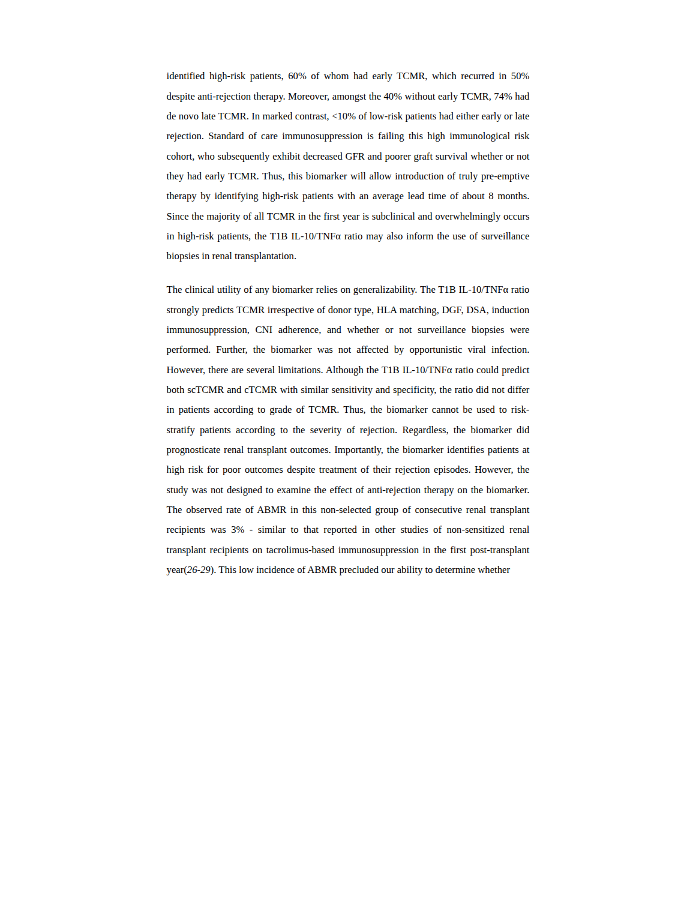identified high-risk patients, 60% of whom had early TCMR, which recurred in 50% despite anti-rejection therapy. Moreover, amongst the 40% without early TCMR, 74% had de novo late TCMR. In marked contrast, <10% of low-risk patients had either early or late rejection. Standard of care immunosuppression is failing this high immunological risk cohort, who subsequently exhibit decreased GFR and poorer graft survival whether or not they had early TCMR. Thus, this biomarker will allow introduction of truly pre-emptive therapy by identifying high-risk patients with an average lead time of about 8 months. Since the majority of all TCMR in the first year is subclinical and overwhelmingly occurs in high-risk patients, the T1B IL-10/TNFα ratio may also inform the use of surveillance biopsies in renal transplantation.
The clinical utility of any biomarker relies on generalizability. The T1B IL-10/TNFα ratio strongly predicts TCMR irrespective of donor type, HLA matching, DGF, DSA, induction immunosuppression, CNI adherence, and whether or not surveillance biopsies were performed. Further, the biomarker was not affected by opportunistic viral infection. However, there are several limitations. Although the T1B IL-10/TNFα ratio could predict both scTCMR and cTCMR with similar sensitivity and specificity, the ratio did not differ in patients according to grade of TCMR. Thus, the biomarker cannot be used to risk-stratify patients according to the severity of rejection. Regardless, the biomarker did prognosticate renal transplant outcomes. Importantly, the biomarker identifies patients at high risk for poor outcomes despite treatment of their rejection episodes. However, the study was not designed to examine the effect of anti-rejection therapy on the biomarker. The observed rate of ABMR in this non-selected group of consecutive renal transplant recipients was 3% - similar to that reported in other studies of non-sensitized renal transplant recipients on tacrolimus-based immunosuppression in the first post-transplant year(26-29). This low incidence of ABMR precluded our ability to determine whether